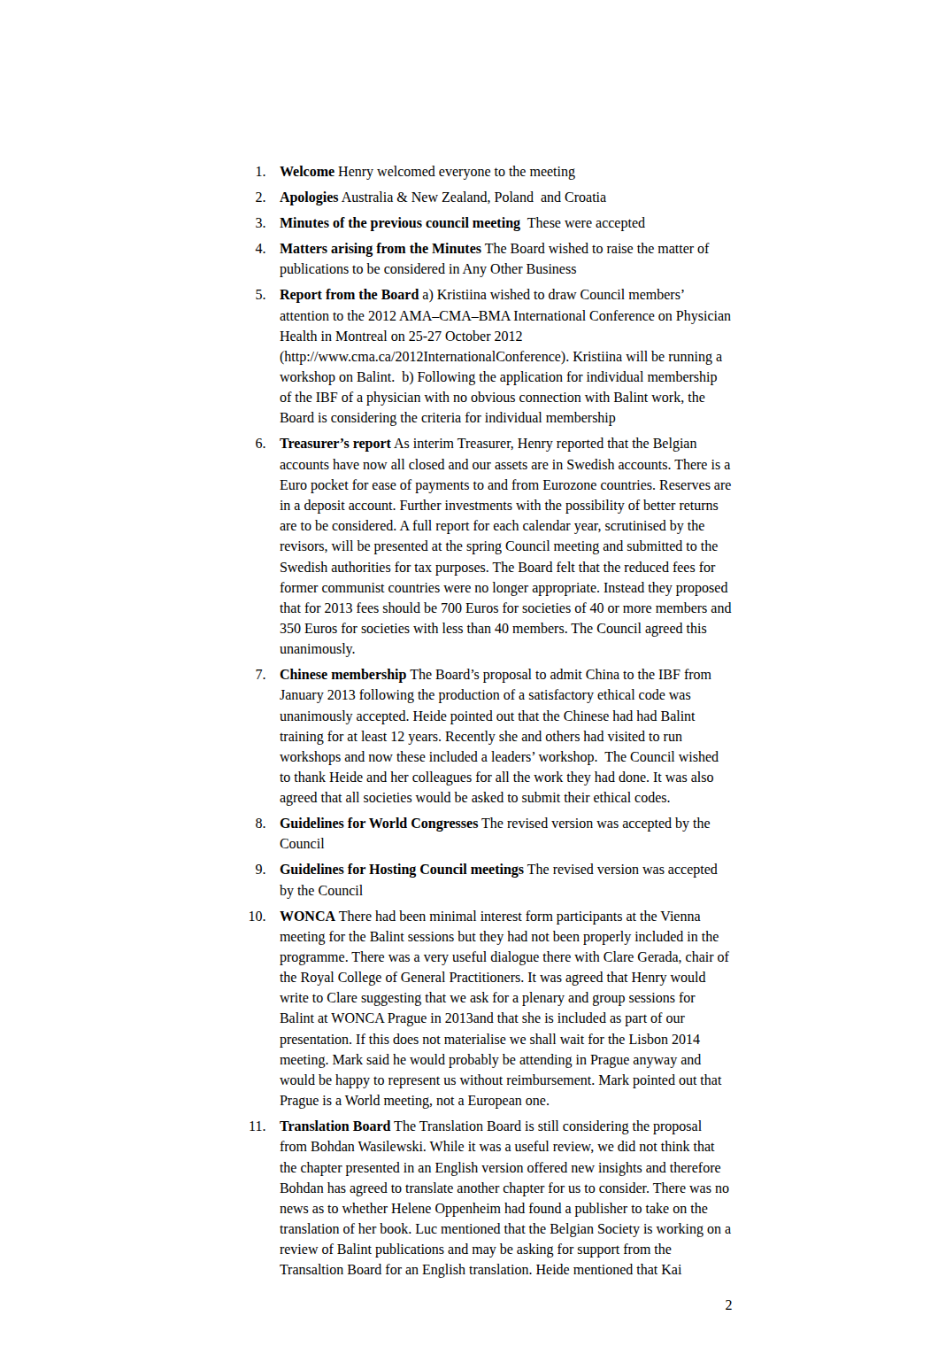Welcome Henry welcomed everyone to the meeting
Apologies Australia & New Zealand, Poland and Croatia
Minutes of the previous council meeting These were accepted
Matters arising from the Minutes The Board wished to raise the matter of publications to be considered in Any Other Business
Report from the Board a) Kristiina wished to draw Council members’ attention to the 2012 AMA–CMA–BMA International Conference on Physician Health in Montreal on 25-27 October 2012 (http://www.cma.ca/2012InternationalConference). Kristiina will be running a workshop on Balint. b) Following the application for individual membership of the IBF of a physician with no obvious connection with Balint work, the Board is considering the criteria for individual membership
Treasurer’s report As interim Treasurer, Henry reported that the Belgian accounts have now all closed and our assets are in Swedish accounts. There is a Euro pocket for ease of payments to and from Eurozone countries. Reserves are in a deposit account. Further investments with the possibility of better returns are to be considered. A full report for each calendar year, scrutinised by the revisors, will be presented at the spring Council meeting and submitted to the Swedish authorities for tax purposes. The Board felt that the reduced fees for former communist countries were no longer appropriate. Instead they proposed that for 2013 fees should be 700 Euros for societies of 40 or more members and 350 Euros for societies with less than 40 members. The Council agreed this unanimously.
Chinese membership The Board’s proposal to admit China to the IBF from January 2013 following the production of a satisfactory ethical code was unanimously accepted. Heide pointed out that the Chinese had had Balint training for at least 12 years. Recently she and others had visited to run workshops and now these included a leaders’ workshop. The Council wished to thank Heide and her colleagues for all the work they had done. It was also agreed that all societies would be asked to submit their ethical codes.
Guidelines for World Congresses The revised version was accepted by the Council
Guidelines for Hosting Council meetings The revised version was accepted by the Council
WONCA There had been minimal interest form participants at the Vienna meeting for the Balint sessions but they had not been properly included in the programme. There was a very useful dialogue there with Clare Gerada, chair of the Royal College of General Practitioners. It was agreed that Henry would write to Clare suggesting that we ask for a plenary and group sessions for Balint at WONCA Prague in 2013and that she is included as part of our presentation. If this does not materialise we shall wait for the Lisbon 2014 meeting. Mark said he would probably be attending in Prague anyway and would be happy to represent us without reimbursement. Mark pointed out that Prague is a World meeting, not a European one.
Translation Board The Translation Board is still considering the proposal from Bohdan Wasilewski. While it was a useful review, we did not think that the chapter presented in an English version offered new insights and therefore Bohdan has agreed to translate another chapter for us to consider. There was no news as to whether Helene Oppenheim had found a publisher to take on the translation of her book. Luc mentioned that the Belgian Society is working on a review of Balint publications and may be asking for support from the Transaltion Board for an English translation. Heide mentioned that Kai
2